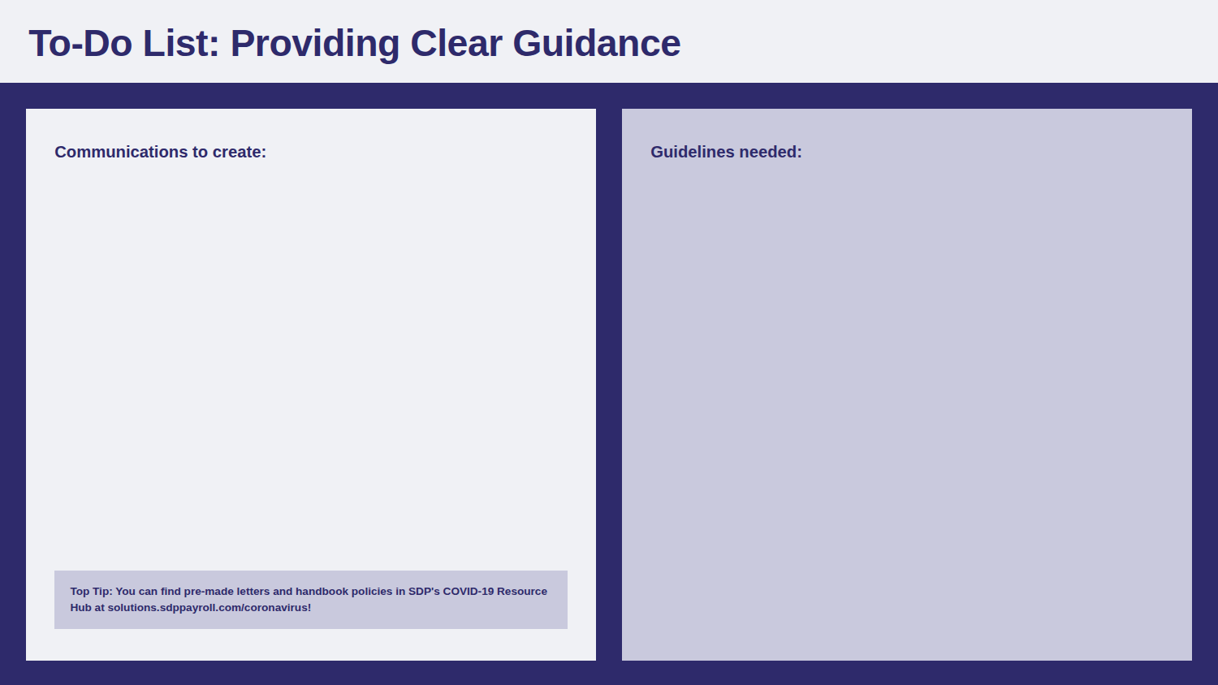To-Do List: Providing Clear Guidance
Communications to create:
Top Tip: You can find pre-made letters and handbook policies in SDP's COVID-19 Resource Hub at solutions.sdppayroll.com/coronavirus!
Guidelines needed: